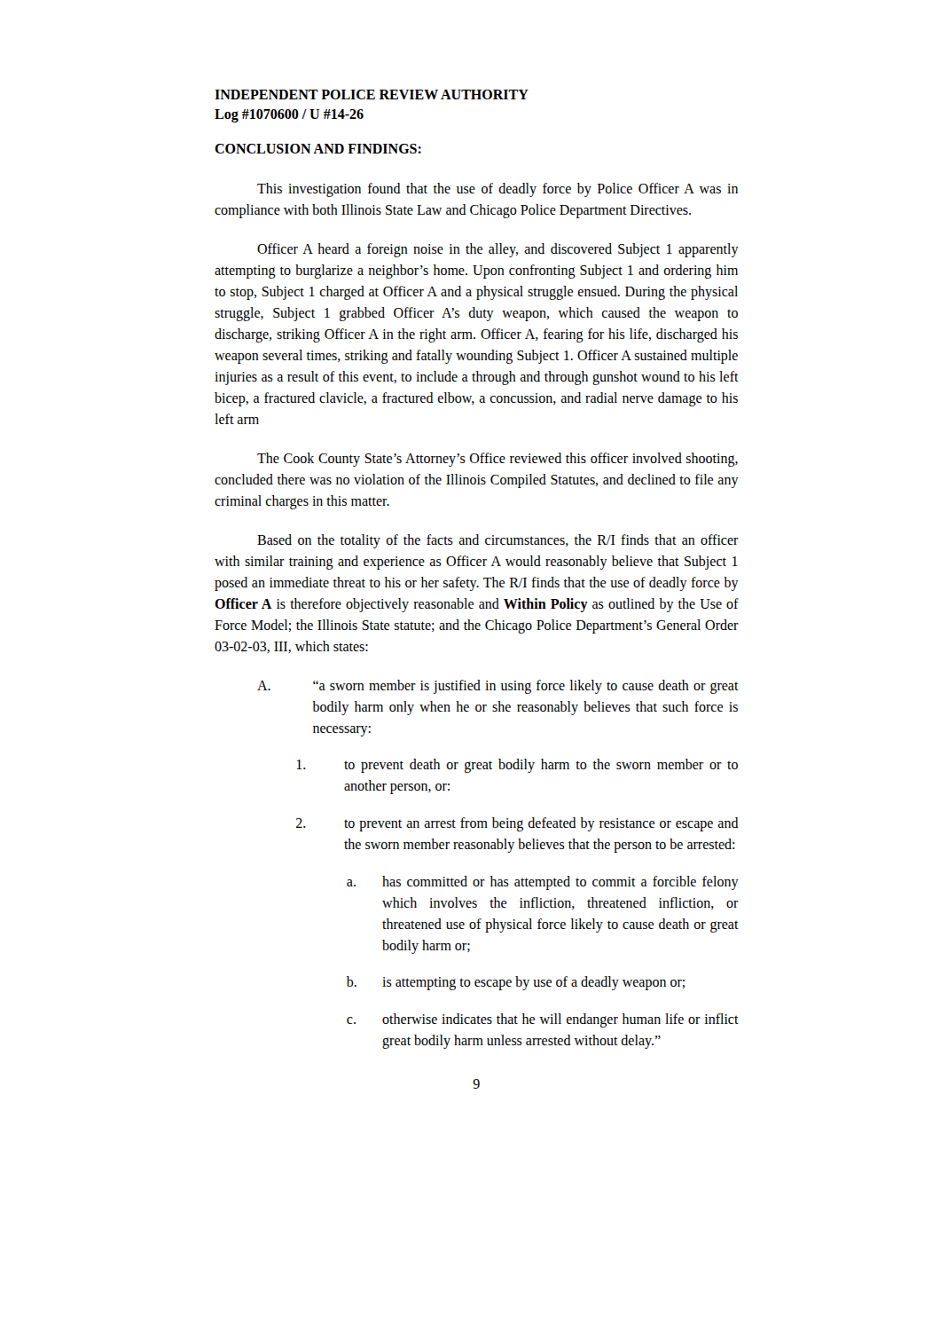INDEPENDENT POLICE REVIEW AUTHORITY
Log #1070600 / U #14-26
CONCLUSION AND FINDINGS:
This investigation found that the use of deadly force by Police Officer A was in compliance with both Illinois State Law and Chicago Police Department Directives.
Officer A heard a foreign noise in the alley, and discovered Subject 1 apparently attempting to burglarize a neighbor’s home. Upon confronting Subject 1 and ordering him to stop, Subject 1 charged at Officer A and a physical struggle ensued. During the physical struggle, Subject 1 grabbed Officer A’s duty weapon, which caused the weapon to discharge, striking Officer A in the right arm. Officer A, fearing for his life, discharged his weapon several times, striking and fatally wounding Subject 1. Officer A sustained multiple injuries as a result of this event, to include a through and through gunshot wound to his left bicep, a fractured clavicle, a fractured elbow, a concussion, and radial nerve damage to his left arm
The Cook County State’s Attorney’s Office reviewed this officer involved shooting, concluded there was no violation of the Illinois Compiled Statutes, and declined to file any criminal charges in this matter.
Based on the totality of the facts and circumstances, the R/I finds that an officer with similar training and experience as Officer A would reasonably believe that Subject 1 posed an immediate threat to his or her safety. The R/I finds that the use of deadly force by Officer A is therefore objectively reasonable and Within Policy as outlined by the Use of Force Model; the Illinois State statute; and the Chicago Police Department’s General Order 03-02-03, III, which states:
A.
“a sworn member is justified in using force likely to cause death or great bodily harm only when he or she reasonably believes that such force is necessary:
1.
to prevent death or great bodily harm to the sworn member or to another person, or:
2.
to prevent an arrest from being defeated by resistance or escape and the sworn member reasonably believes that the person to be arrested:
a.
has committed or has attempted to commit a forcible felony which involves the infliction, threatened infliction, or threatened use of physical force likely to cause death or great bodily harm or;
b.
is attempting to escape by use of a deadly weapon or;
c.
otherwise indicates that he will endanger human life or inflict great bodily harm unless arrested without delay.”
9